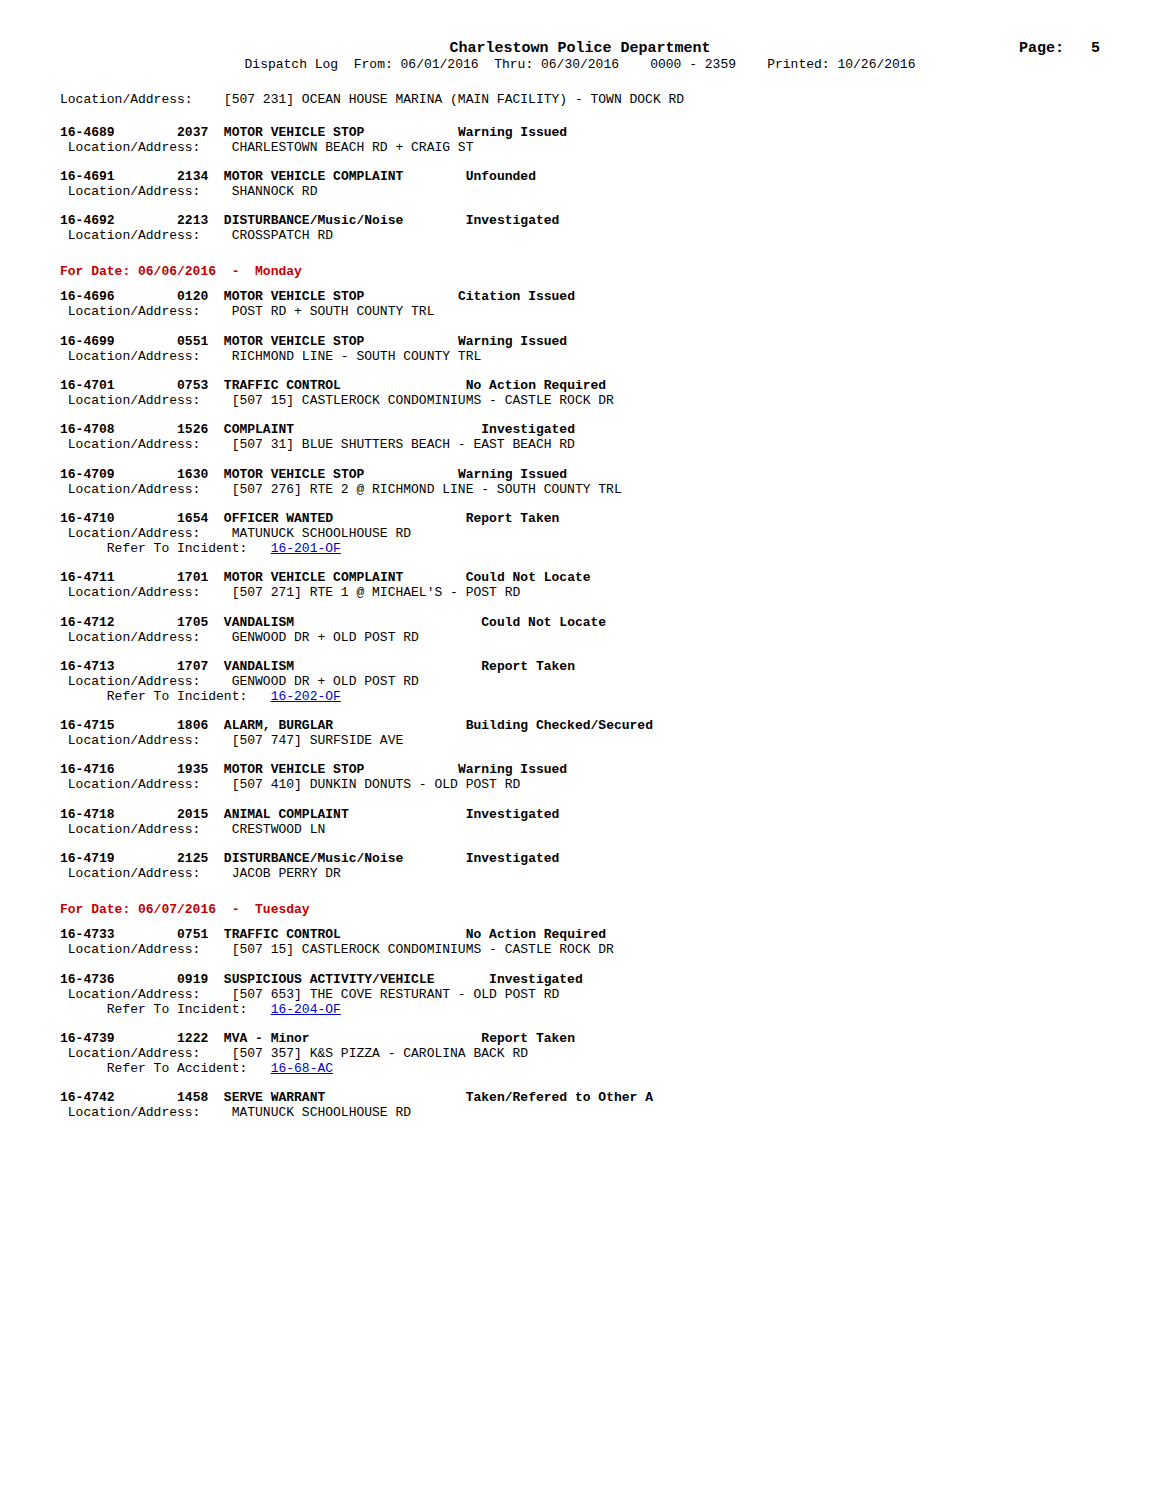Charlestown Police Department Page: 5
Dispatch Log From: 06/01/2016 Thru: 06/30/2016 0000 - 2359 Printed: 10/26/2016
Location/Address: [507 231] OCEAN HOUSE MARINA (MAIN FACILITY) - TOWN DOCK RD
16-4689 2037 MOTOR VEHICLE STOP Warning Issued
Location/Address: CHARLESTOWN BEACH RD + CRAIG ST
16-4691 2134 MOTOR VEHICLE COMPLAINT Unfounded
Location/Address: SHANNOCK RD
16-4692 2213 DISTURBANCE/Music/Noise Investigated
Location/Address: CROSSPATCH RD
For Date: 06/06/2016 - Monday
16-4696 0120 MOTOR VEHICLE STOP Citation Issued
Location/Address: POST RD + SOUTH COUNTY TRL
16-4699 0551 MOTOR VEHICLE STOP Warning Issued
Location/Address: RICHMOND LINE - SOUTH COUNTY TRL
16-4701 0753 TRAFFIC CONTROL No Action Required
Location/Address: [507 15] CASTLEROCK CONDOMINIUMS - CASTLE ROCK DR
16-4708 1526 COMPLAINT Investigated
Location/Address: [507 31] BLUE SHUTTERS BEACH - EAST BEACH RD
16-4709 1630 MOTOR VEHICLE STOP Warning Issued
Location/Address: [507 276] RTE 2 @ RICHMOND LINE - SOUTH COUNTY TRL
16-4710 1654 OFFICER WANTED Report Taken
Location/Address: MATUNUCK SCHOOLHOUSE RD
Refer To Incident: 16-201-OF
16-4711 1701 MOTOR VEHICLE COMPLAINT Could Not Locate
Location/Address: [507 271] RTE 1 @ MICHAEL'S - POST RD
16-4712 1705 VANDALISM Could Not Locate
Location/Address: GENWOOD DR + OLD POST RD
16-4713 1707 VANDALISM Report Taken
Location/Address: GENWOOD DR + OLD POST RD
Refer To Incident: 16-202-OF
16-4715 1806 ALARM, BURGLAR Building Checked/Secured
Location/Address: [507 747] SURFSIDE AVE
16-4716 1935 MOTOR VEHICLE STOP Warning Issued
Location/Address: [507 410] DUNKIN DONUTS - OLD POST RD
16-4718 2015 ANIMAL COMPLAINT Investigated
Location/Address: CRESTWOOD LN
16-4719 2125 DISTURBANCE/Music/Noise Investigated
Location/Address: JACOB PERRY DR
For Date: 06/07/2016 - Tuesday
16-4733 0751 TRAFFIC CONTROL No Action Required
Location/Address: [507 15] CASTLEROCK CONDOMINIUMS - CASTLE ROCK DR
16-4736 0919 SUSPICIOUS ACTIVITY/VEHICLE Investigated
Location/Address: [507 653] THE COVE RESTURANT - OLD POST RD
Refer To Incident: 16-204-OF
16-4739 1222 MVA - Minor Report Taken
Location/Address: [507 357] K&S PIZZA - CAROLINA BACK RD
Refer To Accident: 16-68-AC
16-4742 1458 SERVE WARRANT Taken/Refered to Other A
Location/Address: MATUNUCK SCHOOLHOUSE RD